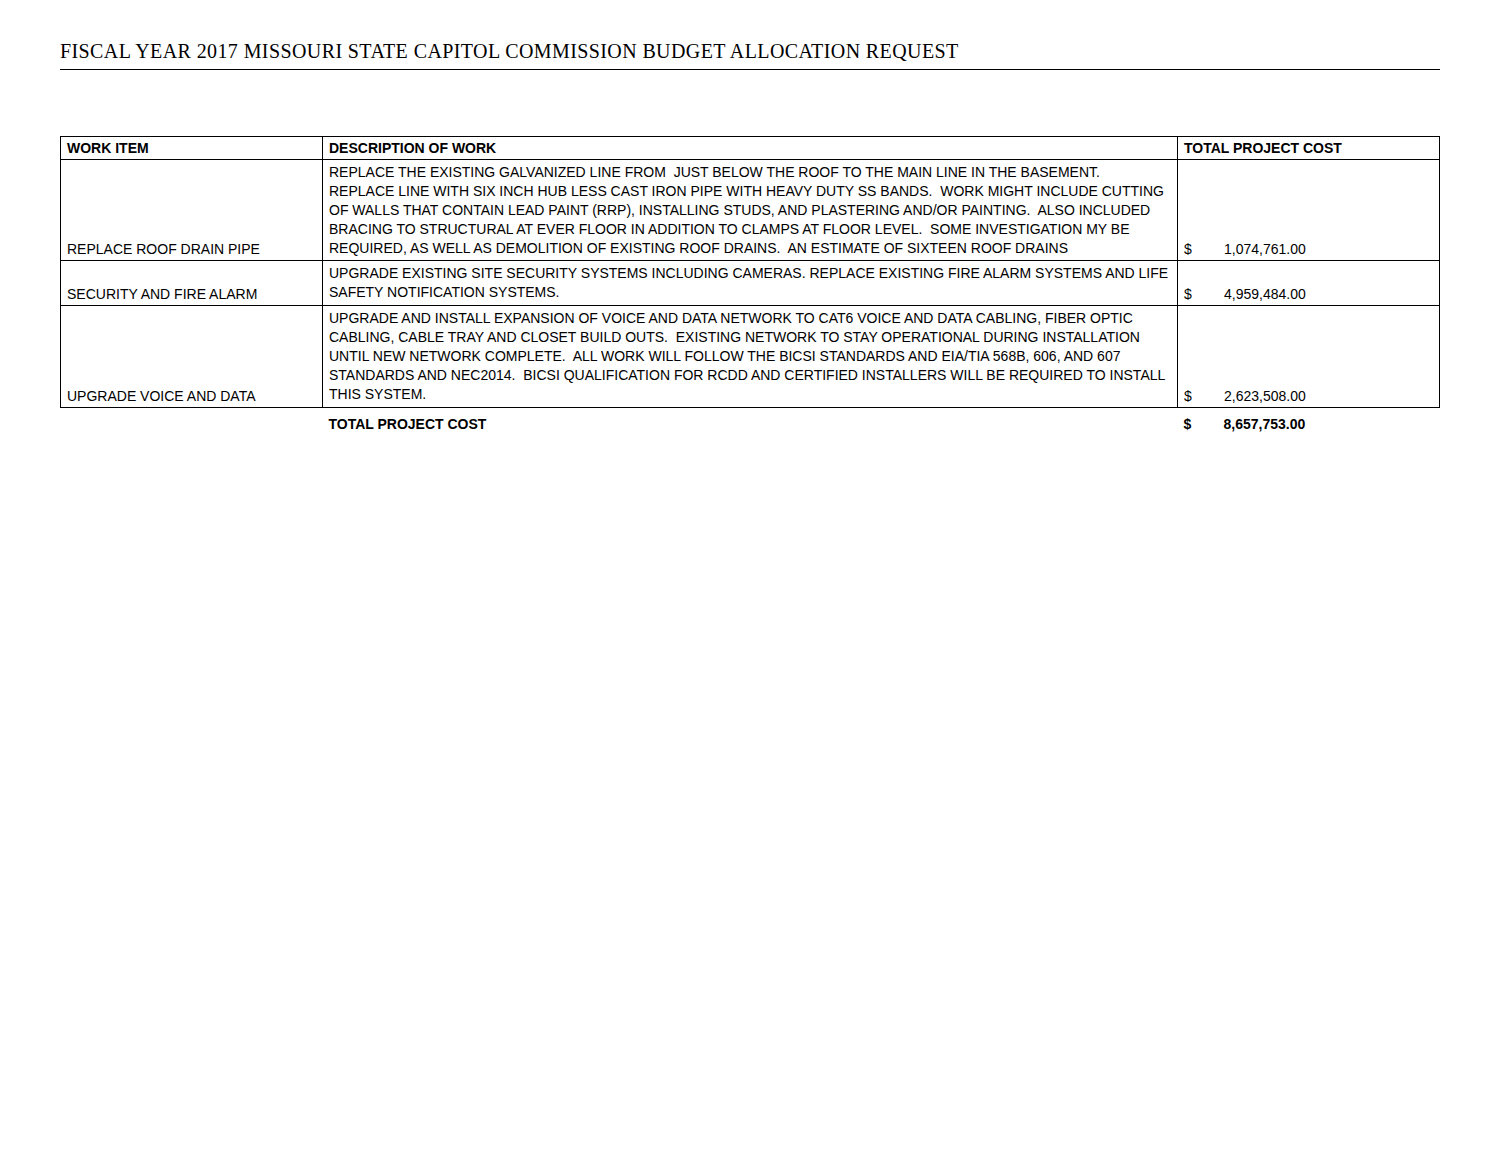FISCAL YEAR 2017 MISSOURI STATE CAPITOL COMMISSION BUDGET ALLOCATION REQUEST
| WORK ITEM | DESCRIPTION OF WORK | TOTAL PROJECT COST |
| --- | --- | --- |
| REPLACE ROOF DRAIN PIPE | REPLACE THE EXISTING GALVANIZED LINE FROM JUST BELOW THE ROOF TO THE MAIN LINE IN THE BASEMENT. REPLACE LINE WITH SIX INCH HUB LESS CAST IRON PIPE WITH HEAVY DUTY SS BANDS. WORK MIGHT INCLUDE CUTTING OF WALLS THAT CONTAIN LEAD PAINT (RRP), INSTALLING STUDS, AND PLASTERING AND/OR PAINTING. ALSO INCLUDED BRACING TO STRUCTURAL AT EVER FLOOR IN ADDITION TO CLAMPS AT FLOOR LEVEL. SOME INVESTIGATION MY BE REQUIRED, AS WELL AS DEMOLITION OF EXISTING ROOF DRAINS. AN ESTIMATE OF SIXTEEN ROOF DRAINS | $ 1,074,761.00 |
| SECURITY AND FIRE ALARM | UPGRADE EXISTING SITE SECURITY SYSTEMS INCLUDING CAMERAS. REPLACE EXISTING FIRE ALARM SYSTEMS AND LIFE SAFETY NOTIFICATION SYSTEMS. | $ 4,959,484.00 |
| UPGRADE VOICE AND DATA | UPGRADE AND INSTALL EXPANSION OF VOICE AND DATA NETWORK TO CAT6 VOICE AND DATA CABLING, FIBER OPTIC CABLING, CABLE TRAY AND CLOSET BUILD OUTS. EXISTING NETWORK TO STAY OPERATIONAL DURING INSTALLATION UNTIL NEW NETWORK COMPLETE. ALL WORK WILL FOLLOW THE BICSI STANDARDS AND EIA/TIA 568B, 606, AND 607 STANDARDS AND NEC2014. BICSI QUALIFICATION FOR RCDD AND CERTIFIED INSTALLERS WILL BE REQUIRED TO INSTALL THIS SYSTEM. | $ 2,623,508.00 |
| | TOTAL PROJECT COST | $ 8,657,753.00 |